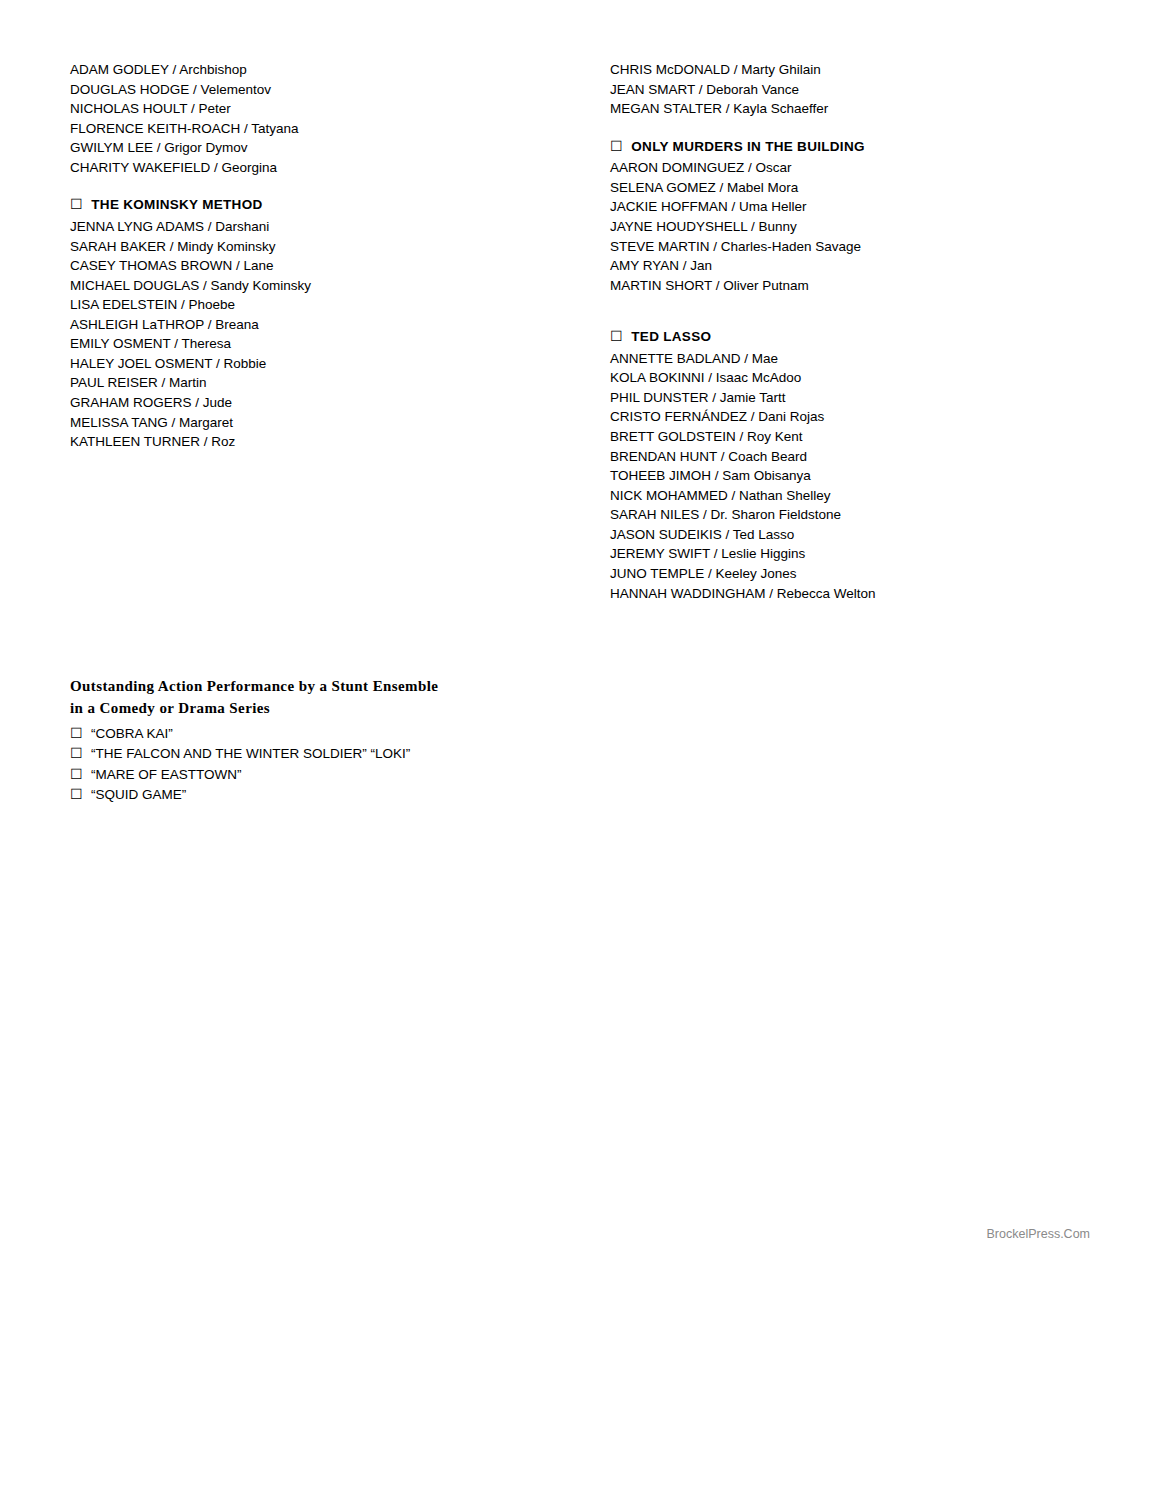ADAM GODLEY / Archbishop
DOUGLAS HODGE / Velementov
NICHOLAS HOULT / Peter
FLORENCE KEITH-ROACH / Tatyana
GWILYM LEE / Grigor Dymov
CHARITY WAKEFIELD / Georgina
☐THE KOMINSKY METHOD
JENNA LYNG ADAMS / Darshani
SARAH BAKER / Mindy Kominsky
CASEY THOMAS BROWN / Lane
MICHAEL DOUGLAS / Sandy Kominsky
LISA EDELSTEIN / Phoebe
ASHLEIGH LaTHROP / Breana
EMILY OSMENT / Theresa
HALEY JOEL OSMENT / Robbie
PAUL REISER / Martin
GRAHAM ROGERS / Jude
MELISSA TANG / Margaret
KATHLEEN TURNER / Roz
CHRIS McDONALD / Marty Ghilain
JEAN SMART / Deborah Vance
MEGAN STALTER / Kayla Schaeffer
☐ONLY MURDERS IN THE BUILDING
AARON DOMINGUEZ / Oscar
SELENA GOMEZ / Mabel Mora
JACKIE HOFFMAN / Uma Heller
JAYNE HOUDYSHELL / Bunny
STEVE MARTIN / Charles-Haden Savage
AMY RYAN / Jan
MARTIN SHORT / Oliver Putnam
☐TED LASSO
ANNETTE BADLAND / Mae
KOLA BOKINNI / Isaac McAdoo
PHIL DUNSTER / Jamie Tartt
CRISTO FERNÁNDEZ / Dani Rojas
BRETT GOLDSTEIN / Roy Kent
BRENDAN HUNT / Coach Beard
TOHEEB JIMOH / Sam Obisanya
NICK MOHAMMED / Nathan Shelley
SARAH NILES / Dr. Sharon Fieldstone
JASON SUDEIKIS / Ted Lasso
JEREMY SWIFT / Leslie Higgins
JUNO TEMPLE / Keeley Jones
HANNAH WADDINGHAM / Rebecca Welton
Outstanding Action Performance by a Stunt Ensemble
in a Comedy or Drama Series
☐“COBRA KAI”
☐“THE FALCON AND THE WINTER SOLDIER” “LOKI”
☐“MARE OF EASTTOWN”
☐“SQUID GAME”
BrockelPress.Com